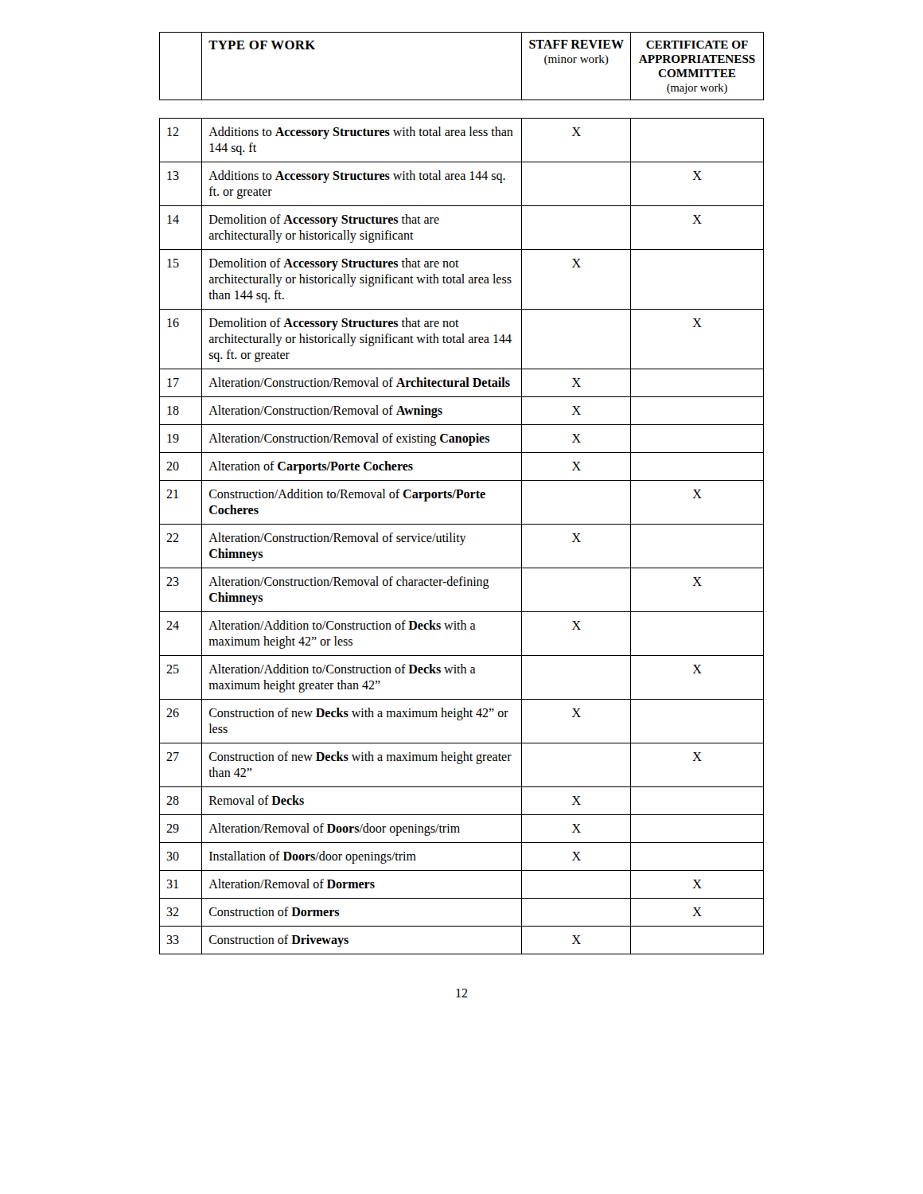| | TYPE OF WORK | STAFF REVIEW (minor work) | CERTIFICATE OF APPROPRIATENESS COMMITTEE (major work) |
| 12 | Additions to Accessory Structures with total area less than 144 sq. ft | X | |
| 13 | Additions to Accessory Structures with total area 144 sq. ft. or greater | | X |
| 14 | Demolition of Accessory Structures that are architecturally or historically significant | | X |
| 15 | Demolition of Accessory Structures that are not architecturally or historically significant with total area less than 144 sq. ft. | X | |
| 16 | Demolition of Accessory Structures that are not architecturally or historically significant with total area 144 sq. ft. or greater | | X |
| 17 | Alteration/Construction/Removal of Architectural Details | X | |
| 18 | Alteration/Construction/Removal of Awnings | X | |
| 19 | Alteration/Construction/Removal of existing Canopies | X | |
| 20 | Alteration of Carports/Porte Cocheres | X | |
| 21 | Construction/Addition to/Removal of Carports/Porte Cocheres | | X |
| 22 | Alteration/Construction/Removal of service/utility Chimneys | X | |
| 23 | Alteration/Construction/Removal of character-defining Chimneys | | X |
| 24 | Alteration/Addition to/Construction of Decks with a maximum height 42” or less | X | |
| 25 | Alteration/Addition to/Construction of Decks with a maximum height greater than 42” | | X |
| 26 | Construction of new Decks with a maximum height 42” or less | X | |
| 27 | Construction of new Decks with a maximum height greater than 42” | | X |
| 28 | Removal of Decks | X | |
| 29 | Alteration/Removal of Doors /door openings/trim | X | |
| 30 | Installation of Doors /door openings/trim | X | |
| 31 | Alteration/Removal of Dormers | | X |
| 32 | Construction of Dormers | | X |
| 33 | Construction of Driveways | X | |
12